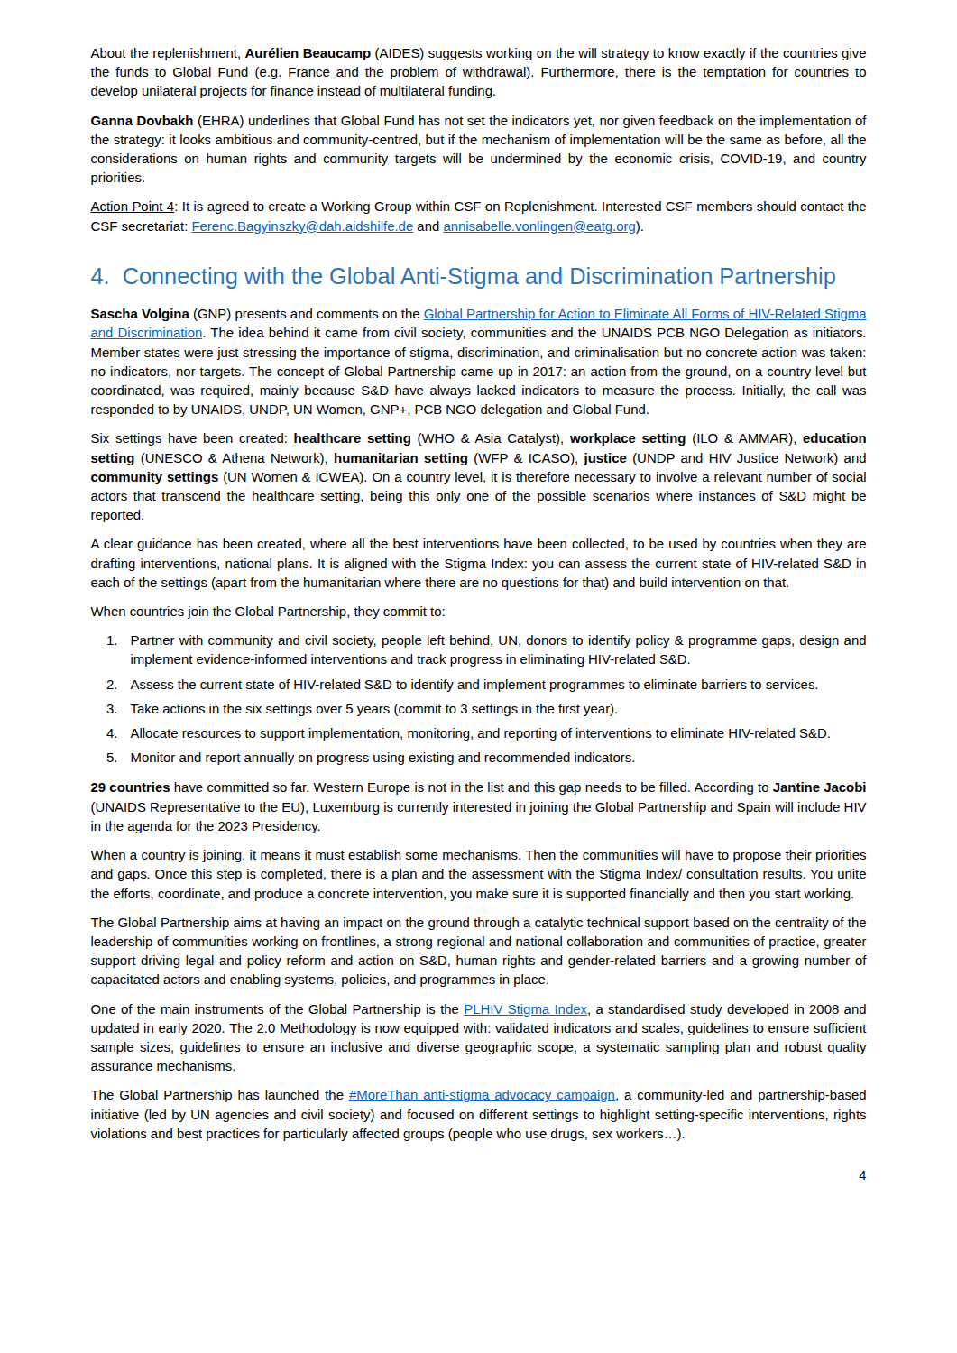About the replenishment, Aurélien Beaucamp (AIDES) suggests working on the will strategy to know exactly if the countries give the funds to Global Fund (e.g. France and the problem of withdrawal). Furthermore, there is the temptation for countries to develop unilateral projects for finance instead of multilateral funding.
Ganna Dovbakh (EHRA) underlines that Global Fund has not set the indicators yet, nor given feedback on the implementation of the strategy: it looks ambitious and community-centred, but if the mechanism of implementation will be the same as before, all the considerations on human rights and community targets will be undermined by the economic crisis, COVID-19, and country priorities.
Action Point 4: It is agreed to create a Working Group within CSF on Replenishment. Interested CSF members should contact the CSF secretariat: Ferenc.Bagyinszky@dah.aidshilfe.de and annisabelle.vonlingen@eatg.org).
4. Connecting with the Global Anti-Stigma and Discrimination Partnership
Sascha Volgina (GNP) presents and comments on the Global Partnership for Action to Eliminate All Forms of HIV-Related Stigma and Discrimination. The idea behind it came from civil society, communities and the UNAIDS PCB NGO Delegation as initiators. Member states were just stressing the importance of stigma, discrimination, and criminalisation but no concrete action was taken: no indicators, nor targets. The concept of Global Partnership came up in 2017: an action from the ground, on a country level but coordinated, was required, mainly because S&D have always lacked indicators to measure the process. Initially, the call was responded to by UNAIDS, UNDP, UN Women, GNP+, PCB NGO delegation and Global Fund.
Six settings have been created: healthcare setting (WHO & Asia Catalyst), workplace setting (ILO & AMMAR), education setting (UNESCO & Athena Network), humanitarian setting (WFP & ICASO), justice (UNDP and HIV Justice Network) and community settings (UN Women & ICWEA). On a country level, it is therefore necessary to involve a relevant number of social actors that transcend the healthcare setting, being this only one of the possible scenarios where instances of S&D might be reported.
A clear guidance has been created, where all the best interventions have been collected, to be used by countries when they are drafting interventions, national plans. It is aligned with the Stigma Index: you can assess the current state of HIV-related S&D in each of the settings (apart from the humanitarian where there are no questions for that) and build intervention on that.
When countries join the Global Partnership, they commit to:
Partner with community and civil society, people left behind, UN, donors to identify policy & programme gaps, design and implement evidence-informed interventions and track progress in eliminating HIV-related S&D.
Assess the current state of HIV-related S&D to identify and implement programmes to eliminate barriers to services.
Take actions in the six settings over 5 years (commit to 3 settings in the first year).
Allocate resources to support implementation, monitoring, and reporting of interventions to eliminate HIV-related S&D.
Monitor and report annually on progress using existing and recommended indicators.
29 countries have committed so far. Western Europe is not in the list and this gap needs to be filled. According to Jantine Jacobi (UNAIDS Representative to the EU), Luxemburg is currently interested in joining the Global Partnership and Spain will include HIV in the agenda for the 2023 Presidency.
When a country is joining, it means it must establish some mechanisms. Then the communities will have to propose their priorities and gaps. Once this step is completed, there is a plan and the assessment with the Stigma Index/ consultation results. You unite the efforts, coordinate, and produce a concrete intervention, you make sure it is supported financially and then you start working.
The Global Partnership aims at having an impact on the ground through a catalytic technical support based on the centrality of the leadership of communities working on frontlines, a strong regional and national collaboration and communities of practice, greater support driving legal and policy reform and action on S&D, human rights and gender-related barriers and a growing number of capacitated actors and enabling systems, policies, and programmes in place.
One of the main instruments of the Global Partnership is the PLHIV Stigma Index, a standardised study developed in 2008 and updated in early 2020. The 2.0 Methodology is now equipped with: validated indicators and scales, guidelines to ensure sufficient sample sizes, guidelines to ensure an inclusive and diverse geographic scope, a systematic sampling plan and robust quality assurance mechanisms.
The Global Partnership has launched the #MoreThan anti-stigma advocacy campaign, a community-led and partnership-based initiative (led by UN agencies and civil society) and focused on different settings to highlight setting-specific interventions, rights violations and best practices for particularly affected groups (people who use drugs, sex workers…).
4